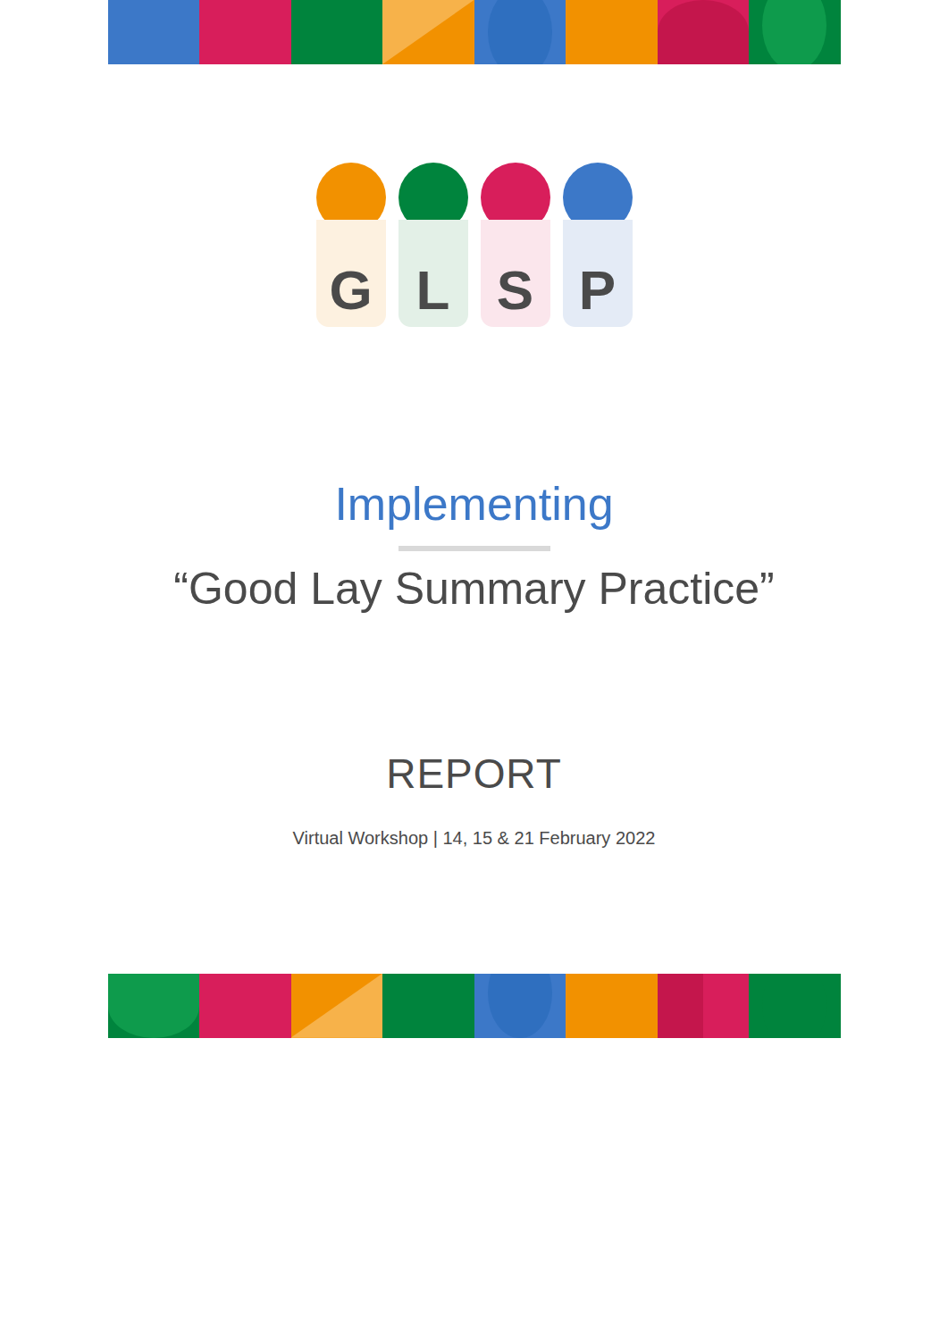G
L
S
P
Implementing
“Good Lay Summary Practice”
REPORT
Virtual Workshop | 14, 15 & 21 February 2022